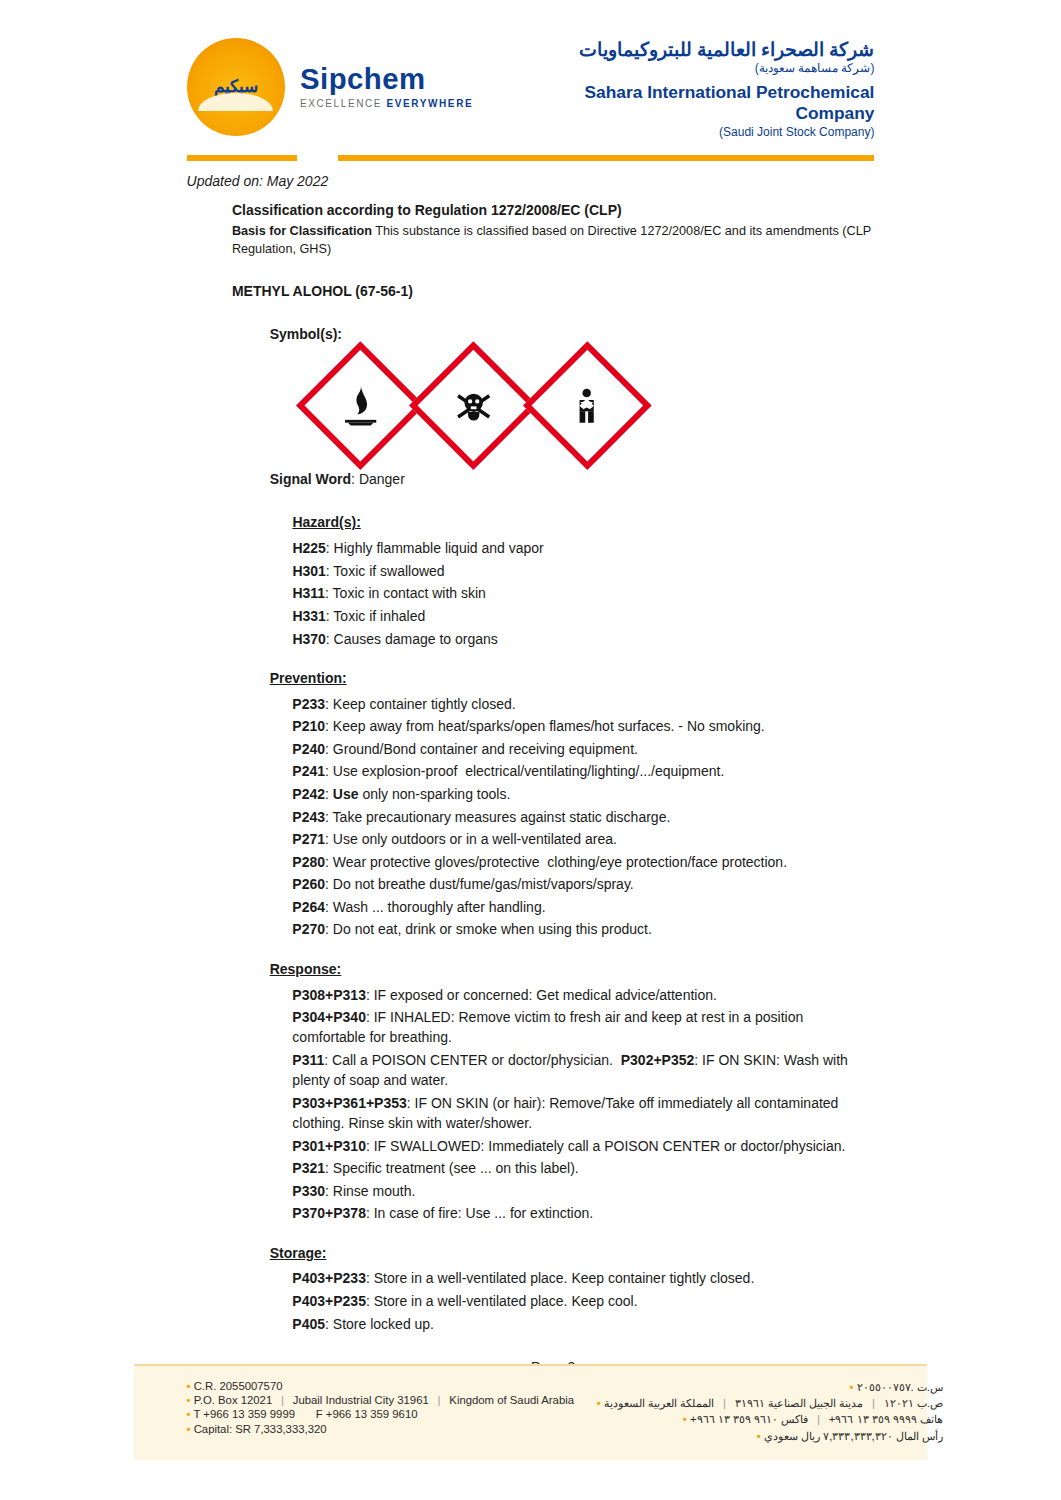سبكيم
Sipchem
EXCELLENCE everywhere
شركة الصحراء العالمية للبتروكيماويات
(شركة مساهمة سعودية)
Sahara International Petrochemical Company
(Saudi Joint Stock Company)
Updated on: May 2022
Classification according to Regulation 1272/2008/EC (CLP)
Basis for Classification This substance is classified based on Directive 1272/2008/EC and its amendments (CLP Regulation, GHS)
METHYL ALOHOL (67-56-1)
Symbol(s):
Signal Word: Danger
Hazard(s):
H225: Highly flammable liquid and vapor
H301: Toxic if swallowed
H311: Toxic in contact with skin
H331: Toxic if inhaled
H370: Causes damage to organs
Prevention:
P233: Keep container tightly closed.
P210: Keep away from heat/sparks/open flames/hot surfaces. - No smoking.
P240: Ground/Bond container and receiving equipment.
P241: Use explosion-proof electrical/ventilating/lighting/.../equipment.
P242: Use only non-sparking tools.
P243: Take precautionary measures against static discharge.
P271: Use only outdoors or in a well-ventilated area.
P280: Wear protective gloves/protective clothing/eye protection/face protection.
P260: Do not breathe dust/fume/gas/mist/vapors/spray.
P264: Wash ... thoroughly after handling.
P270: Do not eat, drink or smoke when using this product.
Response:
P308+P313: IF exposed or concerned: Get medical advice/attention.
P304+P340: IF INHALED: Remove victim to fresh air and keep at rest in a position comfortable for breathing.
P311: Call a POISON CENTER or doctor/physician. P302+P352: IF ON SKIN: Wash with plenty of soap and water.
P303+P361+P353: IF ON SKIN (or hair): Remove/Take off immediately all contaminated clothing. Rinse skin with water/shower.
P301+P310: IF SWALLOWED: Immediately call a POISON CENTER or doctor/physician.
P321: Specific treatment (see ... on this label).
P330: Rinse mouth.
P370+P378: In case of fire: Use ... for extinction.
Storage:
P403+P233: Store in a well-ventilated place. Keep container tightly closed.
P403+P235: Store in a well-ventilated place. Keep cool.
P405: Store locked up.
Page 2
• C.R. 2055007570
• P.O. Box 12021 | Jubail Industrial City 31961 | Kingdom of Saudi Arabia
• T +966 13 359 9999 F +966 13 359 9610
• Capital: SR 7,333,333,320
س.ت .٢٠٥٥٠٠٧٥٧ •
ص.ب ١٢٠٢١ | مدينة الجبيل الصناعية ٣١٩٦١ | المملكة العربية السعودية •
هاتف ٩٩٩٩ ٣٥٩ ١٣ ٩٦٦+ | فاكس ٩٦١٠ ٣٥٩ ١٣ ٩٦٦+ •
رأس المال ٧,٣٣٣,٣٣٣,٣٢٠ ريال سعودي •